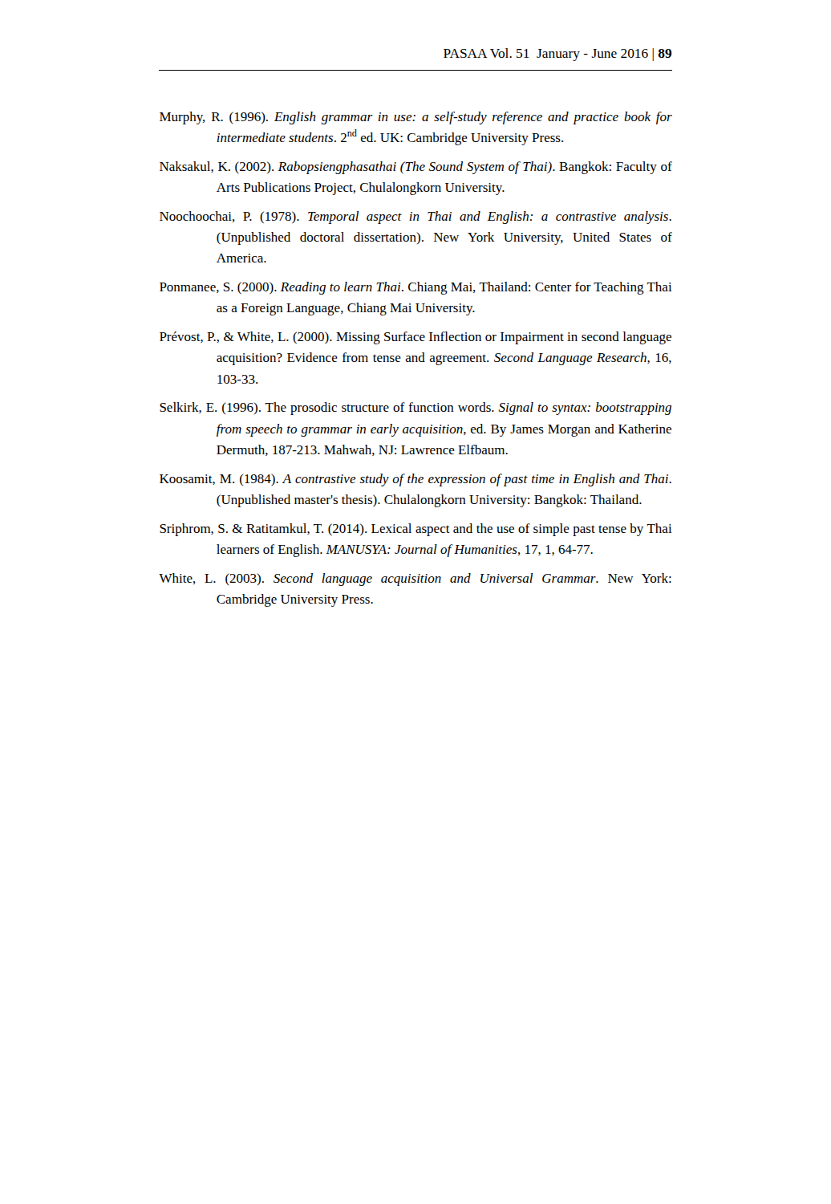PASAA Vol. 51 January - June 2016 | 89
Murphy, R. (1996). English grammar in use: a self-study reference and practice book for intermediate students. 2nd ed. UK: Cambridge University Press.
Naksakul, K. (2002). Rabopsiengphasathai (The Sound System of Thai). Bangkok: Faculty of Arts Publications Project, Chulalongkorn University.
Noochoochai, P. (1978). Temporal aspect in Thai and English: a contrastive analysis. (Unpublished doctoral dissertation). New York University, United States of America.
Ponmanee, S. (2000). Reading to learn Thai. Chiang Mai, Thailand: Center for Teaching Thai as a Foreign Language, Chiang Mai University.
Prévost, P., & White, L. (2000). Missing Surface Inflection or Impairment in second language acquisition? Evidence from tense and agreement. Second Language Research, 16, 103-33.
Selkirk, E. (1996). The prosodic structure of function words. Signal to syntax: bootstrapping from speech to grammar in early acquisition, ed. By James Morgan and Katherine Dermuth, 187-213. Mahwah, NJ: Lawrence Elfbaum.
Koosamit, M. (1984). A contrastive study of the expression of past time in English and Thai. (Unpublished master's thesis). Chulalongkorn University: Bangkok: Thailand.
Sriphrom, S. & Ratitamkul, T. (2014). Lexical aspect and the use of simple past tense by Thai learners of English. MANUSYA: Journal of Humanities, 17, 1, 64-77.
White, L. (2003). Second language acquisition and Universal Grammar. New York: Cambridge University Press.